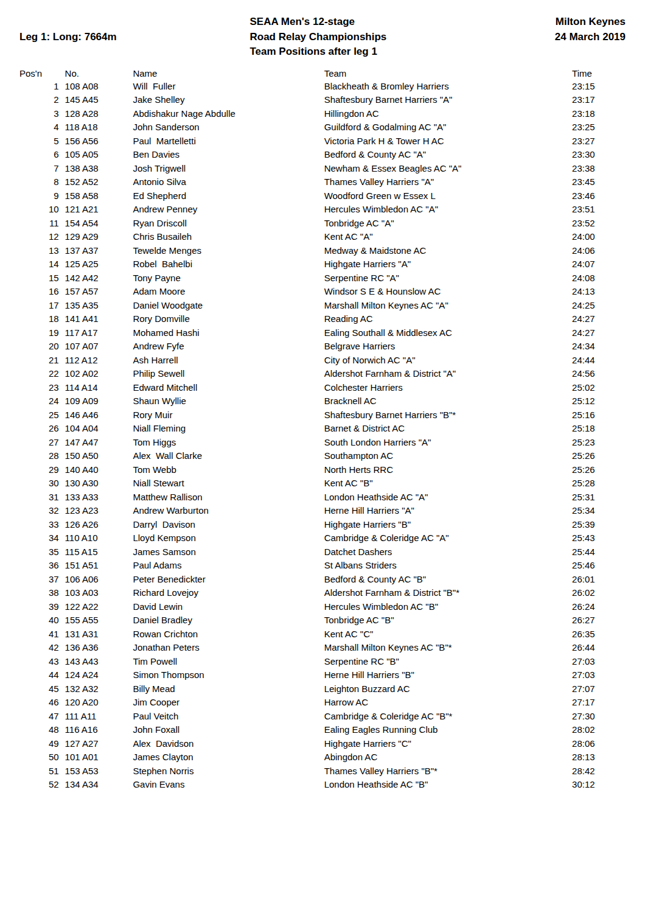| | SEAA Men's 12-stage | Milton Keynes |
| Leg 1: Long: 7664m | Road Relay Championships | 24 March 2019 |
| | Team Positions after leg 1 | |
| Pos'n | No. | Name | Team | Time |
| --- | --- | --- | --- | --- |
| 1 | 108 A08 | Will Fuller | Blackheath & Bromley Harriers | 23:15 |
| 2 | 145 A45 | Jake Shelley | Shaftesbury Barnet Harriers "A" | 23:17 |
| 3 | 128 A28 | Abdishakur Nage Abdulle | Hillingdon AC | 23:18 |
| 4 | 118 A18 | John Sanderson | Guildford & Godalming AC "A" | 23:25 |
| 5 | 156 A56 | Paul Martelletti | Victoria Park H & Tower H AC | 23:27 |
| 6 | 105 A05 | Ben Davies | Bedford & County AC "A" | 23:30 |
| 7 | 138 A38 | Josh Trigwell | Newham & Essex Beagles AC "A" | 23:38 |
| 8 | 152 A52 | Antonio Silva | Thames Valley Harriers "A" | 23:45 |
| 9 | 158 A58 | Ed Shepherd | Woodford Green w Essex L | 23:46 |
| 10 | 121 A21 | Andrew Penney | Hercules Wimbledon AC "A" | 23:51 |
| 11 | 154 A54 | Ryan Driscoll | Tonbridge AC "A" | 23:52 |
| 12 | 129 A29 | Chris Busaileh | Kent AC "A" | 24:00 |
| 13 | 137 A37 | Tewelde Menges | Medway & Maidstone AC | 24:06 |
| 14 | 125 A25 | Robel Bahelbi | Highgate Harriers "A" | 24:07 |
| 15 | 142 A42 | Tony Payne | Serpentine RC "A" | 24:08 |
| 16 | 157 A57 | Adam Moore | Windsor S E & Hounslow AC | 24:13 |
| 17 | 135 A35 | Daniel Woodgate | Marshall Milton Keynes AC "A" | 24:25 |
| 18 | 141 A41 | Rory Domville | Reading AC | 24:27 |
| 19 | 117 A17 | Mohamed Hashi | Ealing Southall & Middlesex AC | 24:27 |
| 20 | 107 A07 | Andrew Fyfe | Belgrave Harriers | 24:34 |
| 21 | 112 A12 | Ash Harrell | City of Norwich AC "A" | 24:44 |
| 22 | 102 A02 | Philip Sewell | Aldershot Farnham & District "A" | 24:56 |
| 23 | 114 A14 | Edward Mitchell | Colchester Harriers | 25:02 |
| 24 | 109 A09 | Shaun Wyllie | Bracknell AC | 25:12 |
| 25 | 146 A46 | Rory Muir | Shaftesbury Barnet Harriers "B"* | 25:16 |
| 26 | 104 A04 | Niall Fleming | Barnet & District AC | 25:18 |
| 27 | 147 A47 | Tom Higgs | South London Harriers "A" | 25:23 |
| 28 | 150 A50 | Alex Wall Clarke | Southampton AC | 25:26 |
| 29 | 140 A40 | Tom Webb | North Herts RRC | 25:26 |
| 30 | 130 A30 | Niall Stewart | Kent AC "B" | 25:28 |
| 31 | 133 A33 | Matthew Rallison | London Heathside AC "A" | 25:31 |
| 32 | 123 A23 | Andrew Warburton | Herne Hill Harriers "A" | 25:34 |
| 33 | 126 A26 | Darryl Davison | Highgate Harriers "B" | 25:39 |
| 34 | 110 A10 | Lloyd Kempson | Cambridge & Coleridge AC "A" | 25:43 |
| 35 | 115 A15 | James Samson | Datchet Dashers | 25:44 |
| 36 | 151 A51 | Paul Adams | St Albans Striders | 25:46 |
| 37 | 106 A06 | Peter Benedickter | Bedford & County AC "B" | 26:01 |
| 38 | 103 A03 | Richard Lovejoy | Aldershot Farnham & District "B"* | 26:02 |
| 39 | 122 A22 | David Lewin | Hercules Wimbledon AC "B" | 26:24 |
| 40 | 155 A55 | Daniel Bradley | Tonbridge AC "B" | 26:27 |
| 41 | 131 A31 | Rowan Crichton | Kent AC "C" | 26:35 |
| 42 | 136 A36 | Jonathan Peters | Marshall Milton Keynes AC "B"* | 26:44 |
| 43 | 143 A43 | Tim Powell | Serpentine RC "B" | 27:03 |
| 44 | 124 A24 | Simon Thompson | Herne Hill Harriers "B" | 27:03 |
| 45 | 132 A32 | Billy Mead | Leighton Buzzard AC | 27:07 |
| 46 | 120 A20 | Jim Cooper | Harrow AC | 27:17 |
| 47 | 111 A11 | Paul Veitch | Cambridge & Coleridge AC "B"* | 27:30 |
| 48 | 116 A16 | John Foxall | Ealing Eagles Running Club | 28:02 |
| 49 | 127 A27 | Alex Davidson | Highgate Harriers "C" | 28:06 |
| 50 | 101 A01 | James Clayton | Abingdon AC | 28:13 |
| 51 | 153 A53 | Stephen Norris | Thames Valley Harriers "B"* | 28:42 |
| 52 | 134 A34 | Gavin Evans | London Heathside AC "B" | 30:12 |